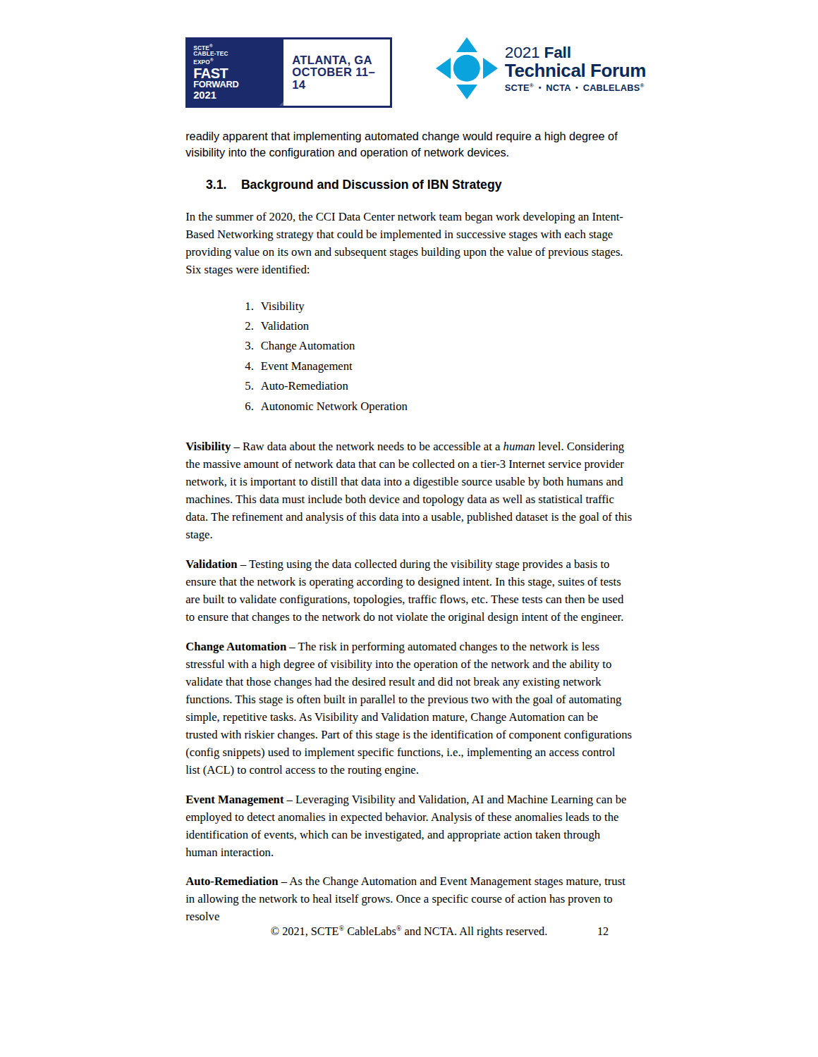SCTE®
CABLE-TEC
EXPO®
FAST
FORWARD
2021
ATLANTA, GA
OCTOBER 11–14
2021 Fall
Technical Forum
SCTE® • NCTA • CABLELABS®
readily apparent that implementing automated change would require a high degree of visibility into the configuration and operation of network devices.
3.1. Background and Discussion of IBN Strategy
In the summer of 2020, the CCI Data Center network team began work developing an Intent-Based Networking strategy that could be implemented in successive stages with each stage providing value on its own and subsequent stages building upon the value of previous stages. Six stages were identified:
Visibility
Validation
Change Automation
Event Management
Auto-Remediation
Autonomic Network Operation
Visibility – Raw data about the network needs to be accessible at a human level. Considering the massive amount of network data that can be collected on a tier-3 Internet service provider network, it is important to distill that data into a digestible source usable by both humans and machines. This data must include both device and topology data as well as statistical traffic data. The refinement and analysis of this data into a usable, published dataset is the goal of this stage.
Validation – Testing using the data collected during the visibility stage provides a basis to ensure that the network is operating according to designed intent. In this stage, suites of tests are built to validate configurations, topologies, traffic flows, etc. These tests can then be used to ensure that changes to the network do not violate the original design intent of the engineer.
Change Automation – The risk in performing automated changes to the network is less stressful with a high degree of visibility into the operation of the network and the ability to validate that those changes had the desired result and did not break any existing network functions. This stage is often built in parallel to the previous two with the goal of automating simple, repetitive tasks. As Visibility and Validation mature, Change Automation can be trusted with riskier changes. Part of this stage is the identification of component configurations (config snippets) used to implement specific functions, i.e., implementing an access control list (ACL) to control access to the routing engine.
Event Management – Leveraging Visibility and Validation, AI and Machine Learning can be employed to detect anomalies in expected behavior. Analysis of these anomalies leads to the identification of events, which can be investigated, and appropriate action taken through human interaction.
Auto-Remediation – As the Change Automation and Event Management stages mature, trust in allowing the network to heal itself grows. Once a specific course of action has proven to resolve
© 2021, SCTE® CableLabs® and NCTA. All rights reserved.
12